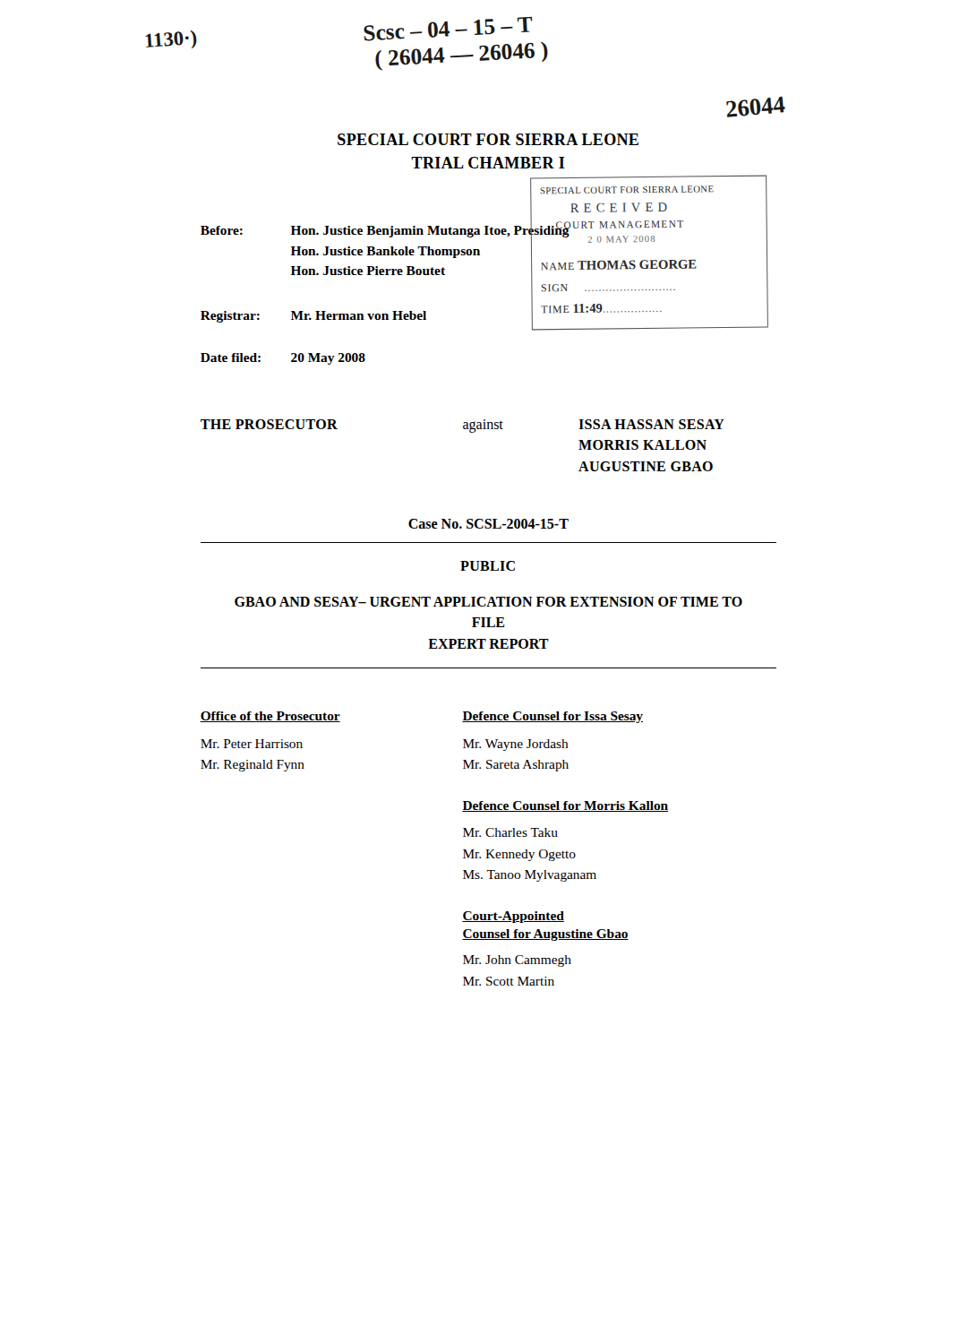1130·)
Scsc – 04 – 15 – T ( 26044 — 26046 )
26044
SPECIAL COURT FOR SIERRA LEONE
TRIAL CHAMBER I
SPECIAL COURT FOR SIERRA LEONE
RECEIVED
COURT MANAGEMENT
2 0 MAY 2008
NAME THOMAS GEORGE
SIGN    ..........................
TIME 11:49.................
Before:
Hon. Justice Benjamin Mutanga Itoe, Presiding
Hon. Justice Bankole Thompson
Hon. Justice Pierre Boutet
Registrar:
Mr. Herman von Hebel
Date filed:
20 May 2008
THE PROSECUTOR
against
ISSA HASSAN SESAY
MORRIS KALLON
AUGUSTINE GBAO
Case No. SCSL-2004-15-T
PUBLIC
GBAO AND SESAY– URGENT APPLICATION FOR EXTENSION OF TIME TO FILE
EXPERT REPORT
Office of the Prosecutor
Mr. Peter Harrison
Mr. Reginald Fynn
Defence Counsel for Issa Sesay
Mr. Wayne Jordash
Mr. Sareta Ashraph
Defence Counsel for Morris Kallon
Mr. Charles Taku
Mr. Kennedy Ogetto
Ms. Tanoo Mylvaganam
Court-Appointed
Counsel for Augustine Gbao
Mr. John Cammegh
Mr. Scott Martin